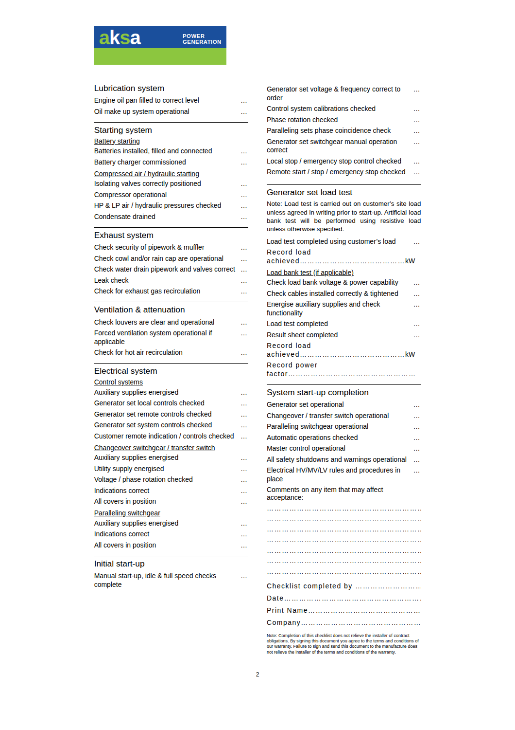aksa
POWER
GENERATION
Lubrication system
Engine oil pan filled to correct level…
Oil make up system operational…
Starting system
Battery starting
Batteries installed, filled and connected…
Battery charger commissioned…
Compressed air / hydraulic starting
Isolating valves correctly positioned…
Compressor operational…
HP & LP air / hydraulic pressures checked…
Condensate drained…
Exhaust system
Check security of pipework & muffler…
Check cowl and/or rain cap are operational…
Check water drain pipework and valves correct…
Leak check…
Check for exhaust gas recirculation…
Ventilation & attenuation
Check louvers are clear and operational…
Forced ventilation system operational if applicable…
Check for hot air recirculation…
Electrical system
Control systems
Auxiliary supplies energised…
Generator set local controls checked…
Generator set remote controls checked…
Generator set system controls checked…
Customer remote indication / controls checked…
Changeover switchgear / transfer switch
Auxiliary supplies energised…
Utility supply energised…
Voltage / phase rotation checked…
Indications correct…
All covers in position…
Paralleling switchgear
Auxiliary supplies energised…
Indications correct…
All covers in position…
Initial start-up
Manual start-up, idle & full speed checks complete…
Generator set voltage & frequency correct to order…
Control system calibrations checked…
Phase rotation checked…
Paralleling sets phase coincidence check…
Generator set switchgear manual operation correct…
Local stop / emergency stop control checked…
Remote start / stop / emergency stop checked…
Generator set load test
Note: Load test is carried out on customer’s site load unless agreed in writing prior to start-up. Artificial load bank test will be performed using resistive load unless otherwise specified.
Load test completed using customer’s load…
Record load achieved……………………………………kW
Load bank test (if applicable)
Check load bank voltage & power capability…
Check cables installed correctly & tightened…
Energise auxiliary supplies and check functionality…
Load test completed…
Result sheet completed…
Record load achieved……………………………………kW
Record power factor……………………………………………
System start-up completion
Generator set operational…
Changeover / transfer switch operational…
Paralleling switchgear operational…
Automatic operations checked…
Master control operational…
All safety shutdowns and warnings operational…
Electrical HV/MV/LV rules and procedures in place…
Comments on any item that may affect acceptance:
……………………………………………………………………
……………………………………………………………………
……………………………………………………………………
……………………………………………………………………
……………………………………………………………………
……………………………………………………………………
……………………………………………………………………
Checklist completed by ………………………………………..
Date…………………………………………………………….....
Print Name……………………………………………………….
Company…………………………………………………….....
Note: Completion of this checklist does not relieve the installer of contract obligations. By signing this document you agree to the terms and conditions of our warranty. Failure to sign and send this document to the manufacture does not relieve the installer of the terms and conditions of the warranty.
2